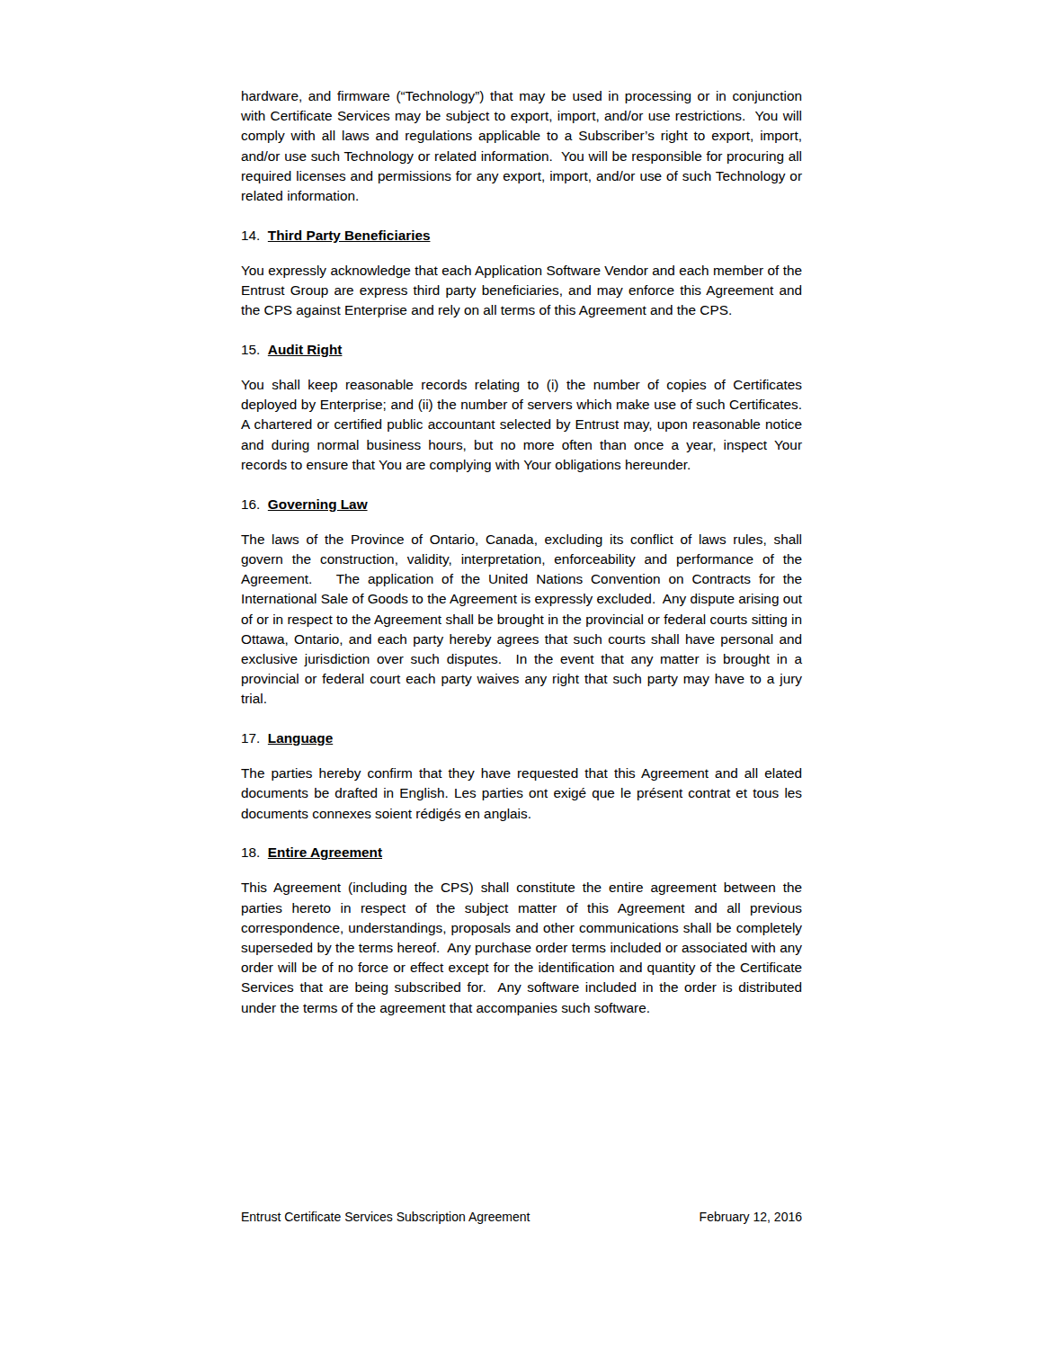hardware, and firmware (“Technology”) that may be used in processing or in conjunction with Certificate Services may be subject to export, import, and/or use restrictions. You will comply with all laws and regulations applicable to a Subscriber’s right to export, import, and/or use such Technology or related information. You will be responsible for procuring all required licenses and permissions for any export, import, and/or use of such Technology or related information.
14. Third Party Beneficiaries
You expressly acknowledge that each Application Software Vendor and each member of the Entrust Group are express third party beneficiaries, and may enforce this Agreement and the CPS against Enterprise and rely on all terms of this Agreement and the CPS.
15. Audit Right
You shall keep reasonable records relating to (i) the number of copies of Certificates deployed by Enterprise; and (ii) the number of servers which make use of such Certificates. A chartered or certified public accountant selected by Entrust may, upon reasonable notice and during normal business hours, but no more often than once a year, inspect Your records to ensure that You are complying with Your obligations hereunder.
16. Governing Law
The laws of the Province of Ontario, Canada, excluding its conflict of laws rules, shall govern the construction, validity, interpretation, enforceability and performance of the Agreement. The application of the United Nations Convention on Contracts for the International Sale of Goods to the Agreement is expressly excluded. Any dispute arising out of or in respect to the Agreement shall be brought in the provincial or federal courts sitting in Ottawa, Ontario, and each party hereby agrees that such courts shall have personal and exclusive jurisdiction over such disputes. In the event that any matter is brought in a provincial or federal court each party waives any right that such party may have to a jury trial.
17. Language
The parties hereby confirm that they have requested that this Agreement and all elated documents be drafted in English. Les parties ont exigé que le présent contrat et tous les documents connexes soient rédigés en anglais.
18. Entire Agreement
This Agreement (including the CPS) shall constitute the entire agreement between the parties hereto in respect of the subject matter of this Agreement and all previous correspondence, understandings, proposals and other communications shall be completely superseded by the terms hereof. Any purchase order terms included or associated with any order will be of no force or effect except for the identification and quantity of the Certificate Services that are being subscribed for. Any software included in the order is distributed under the terms of the agreement that accompanies such software.
Entrust Certificate Services Subscription Agreement
February 12, 2016